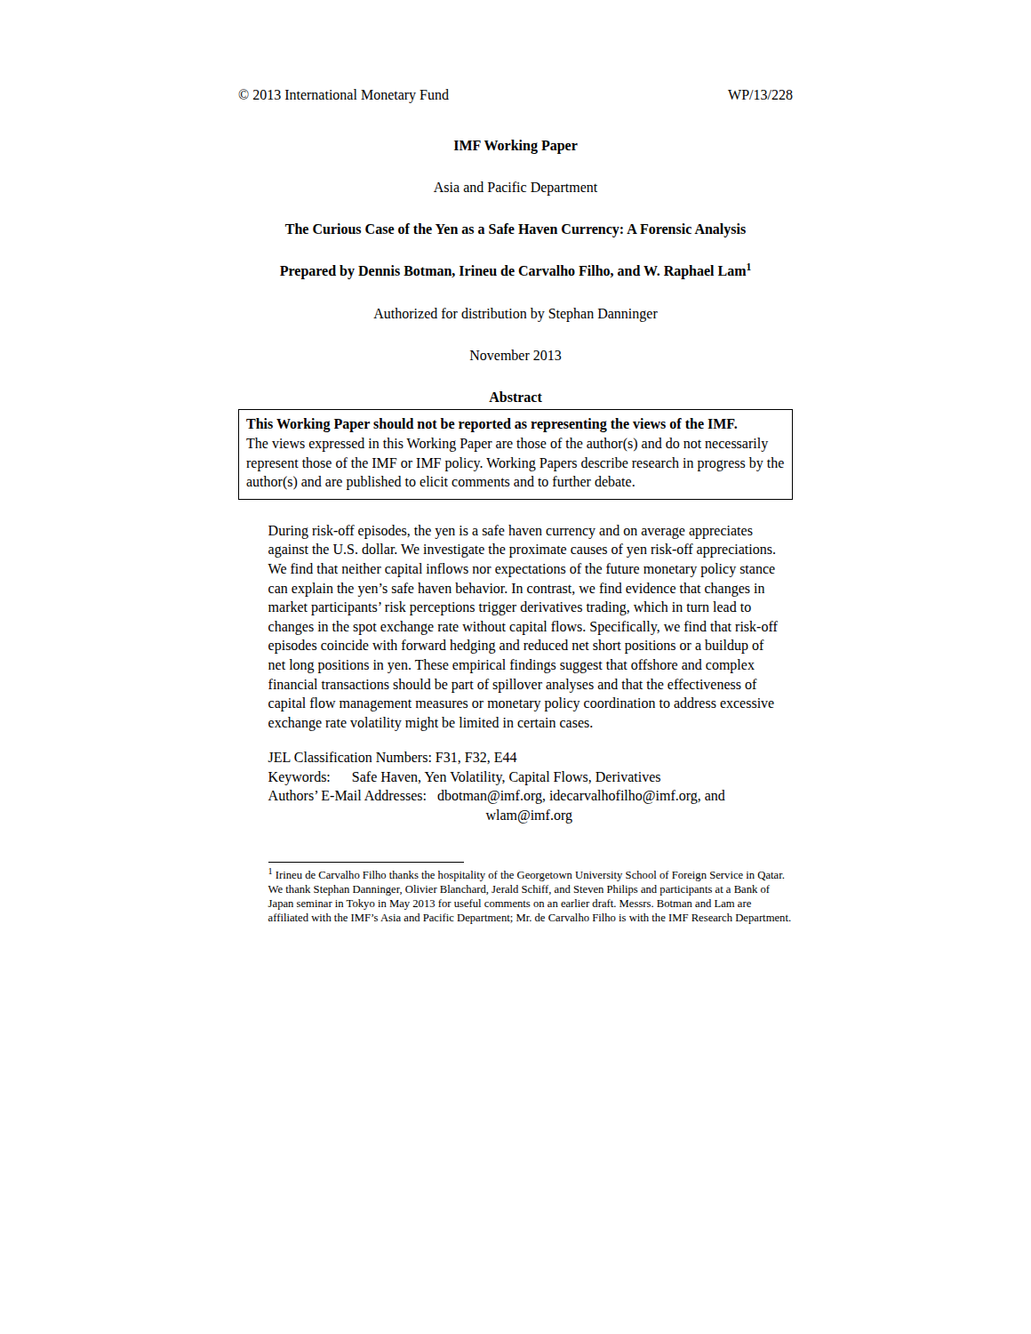© 2013 International Monetary Fund
WP/13/228
IMF Working Paper
Asia and Pacific Department
The Curious Case of the Yen as a Safe Haven Currency: A Forensic Analysis
Prepared by Dennis Botman, Irineu de Carvalho Filho, and W. Raphael Lam1
Authorized for distribution by Stephan Danninger
November 2013
Abstract
This Working Paper should not be reported as representing the views of the IMF.
The views expressed in this Working Paper are those of the author(s) and do not necessarily represent those of the IMF or IMF policy. Working Papers describe research in progress by the author(s) and are published to elicit comments and to further debate.
During risk-off episodes, the yen is a safe haven currency and on average appreciates against the U.S. dollar. We investigate the proximate causes of yen risk-off appreciations. We find that neither capital inflows nor expectations of the future monetary policy stance can explain the yen’s safe haven behavior. In contrast, we find evidence that changes in market participants’ risk perceptions trigger derivatives trading, which in turn lead to changes in the spot exchange rate without capital flows. Specifically, we find that risk-off episodes coincide with forward hedging and reduced net short positions or a buildup of net long positions in yen. These empirical findings suggest that offshore and complex financial transactions should be part of spillover analyses and that the effectiveness of capital flow management measures or monetary policy coordination to address excessive exchange rate volatility might be limited in certain cases.
JEL Classification Numbers: F31, F32, E44
Keywords: Safe Haven, Yen Volatility, Capital Flows, Derivatives
Authors’ E-Mail Addresses: dbotman@imf.org, idecarvalhofilho@imf.org, and
wlam@imf.org
1 Irineu de Carvalho Filho thanks the hospitality of the Georgetown University School of Foreign Service in Qatar. We thank Stephan Danninger, Olivier Blanchard, Jerald Schiff, and Steven Philips and participants at a Bank of Japan seminar in Tokyo in May 2013 for useful comments on an earlier draft. Messrs. Botman and Lam are affiliated with the IMF’s Asia and Pacific Department; Mr. de Carvalho Filho is with the IMF Research Department.